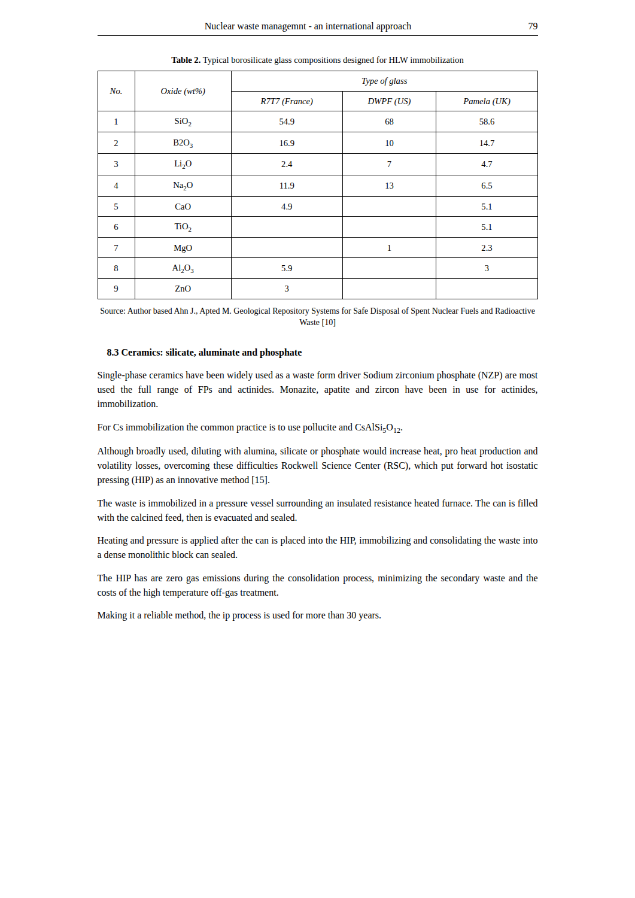Nuclear waste managemnt - an international approach
79
Table 2. Typical borosilicate glass compositions designed for HLW immobilization
| No. | Oxide (wt%) | Type of glass |
| --- | --- | --- |
| R7T7 (France) | DWPF (US) | Pamela (UK) |
| 1 | SiO 2 | 54.9 | 68 | 58.6 |
| 2 | B2O 3 | 16.9 | 10 | 14.7 |
| 3 | Li 2 O | 2.4 | 7 | 4.7 |
| 4 | Na 2 O | 11.9 | 13 | 6.5 |
| 5 | CaO | 4.9 | | 5.1 |
| 6 | TiO 2 | | | 5.1 |
| 7 | MgO | | 1 | 2.3 |
| 8 | Al 2 O 3 | 5.9 | | 3 |
| 9 | ZnO | 3 | | |
Source: Author based Ahn J., Apted M. Geological Repository Systems for Safe Disposal of Spent Nuclear Fuels and Radioactive Waste [10]
8.3 Ceramics: silicate, aluminate and phosphate
Single-phase ceramics have been widely used as a waste form driver Sodium zirconium phosphate (NZP) are most used the full range of FPs and actinides. Monazite, apatite and zircon have been in use for actinides, immobilization.
For Cs immobilization the common practice is to use pollucite and CsAlSi5O12.
Although broadly used, diluting with alumina, silicate or phosphate would increase heat, pro heat production and volatility losses, overcoming these difficulties Rockwell Science Center (RSC), which put forward hot isostatic pressing (HIP) as an innovative method [15].
The waste is immobilized in a pressure vessel surrounding an insulated resistance heated furnace. The can is filled with the calcined feed, then is evacuated and sealed.
Heating and pressure is applied after the can is placed into the HIP, immobilizing and consolidating the waste into a dense monolithic block can sealed.
The HIP has are zero gas emissions during the consolidation process, minimizing the secondary waste and the costs of the high temperature off-gas treatment.
Making it a reliable method, the ip process is used for more than 30 years.